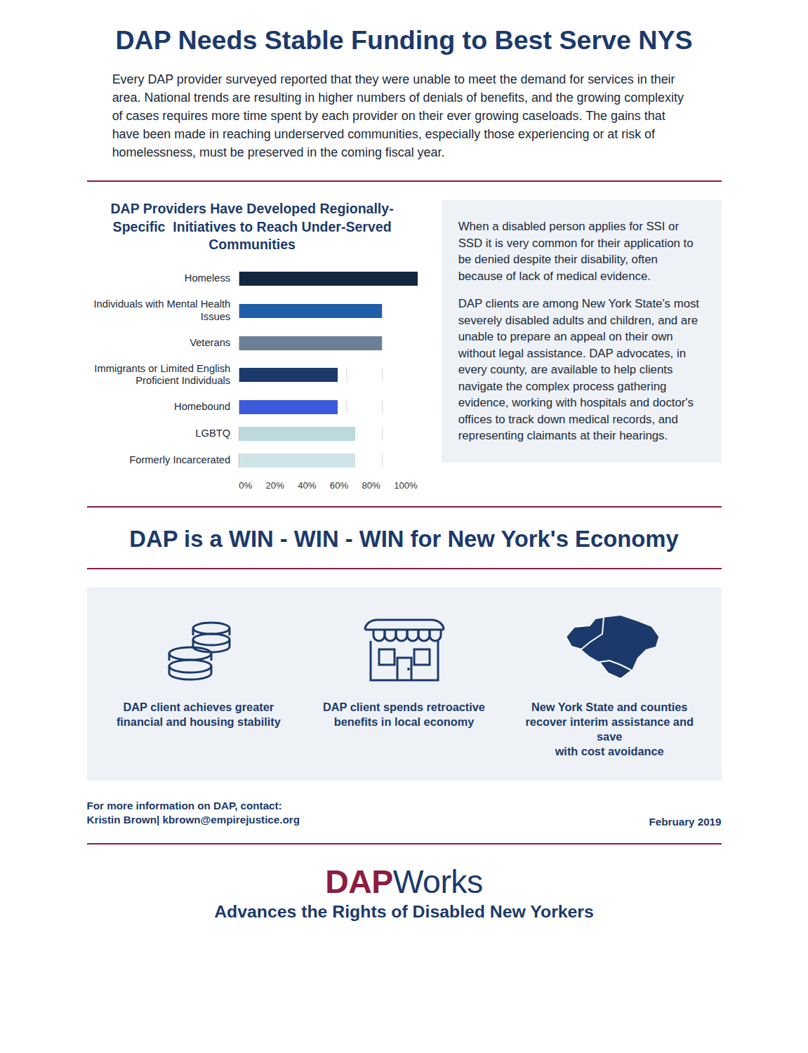DAP Needs Stable Funding to Best Serve NYS
Every DAP provider surveyed reported that they were unable to meet the demand for services in their area. National trends are resulting in higher numbers of denials of benefits, and the growing complexity of cases requires more time spent by each provider on their ever growing caseloads. The gains that have been made in reaching underserved communities, especially those experiencing or at risk of homelessness, must be preserved in the coming fiscal year.
DAP Providers Have Developed Regionally-
Specific Initiatives to Reach Under-Served
Communities
Homeless
Individuals with Mental Health Issues
Veterans
Immigrants or Limited English
Proficient Individuals
Homebound
LGBTQ
Formerly Incarcerated
0% 20% 40% 60% 80% 100%
When a disabled person applies for SSI or SSD it is very common for their application to be denied despite their disability, often because of lack of medical evidence.
DAP clients are among New York State's most severely disabled adults and children, and are unable to prepare an appeal on their own without legal assistance. DAP advocates, in every county, are available to help clients navigate the complex process gathering evidence, working with hospitals and doctor's offices to track down medical records, and representing claimants at their hearings.
DAP is a WIN - WIN - WIN for New York's Economy
DAP client achieves greater
financial and housing stability
DAP client spends retroactive
benefits in local economy
New York State and counties
recover interim assistance and save
with cost avoidance
For more information on DAP, contact:
Kristin Brown| kbrown@empirejustice.org
February 2019
DAP Works
Advances the Rights of Disabled New Yorkers